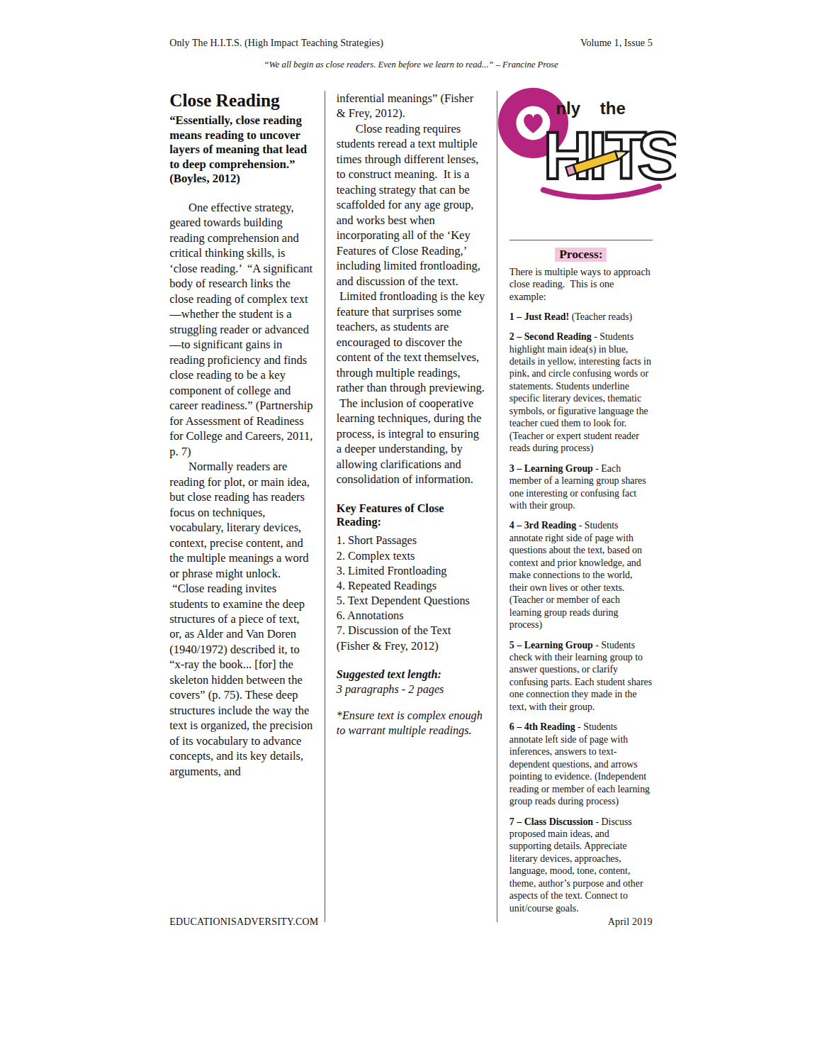Only The H.I.T.S. (High Impact Teaching Strategies)
Volume 1, Issue 5
“We all begin as close readers. Even before we learn to read...” – Francine Prose
Close Reading
“Essentially, close reading means reading to uncover layers of meaning that lead to deep comprehension.” (Boyles, 2012)
One effective strategy, geared towards building reading comprehension and critical thinking skills, is ‘close reading.’ “A significant body of research links the close reading of complex text—whether the student is a struggling reader or advanced—to significant gains in reading proficiency and finds close reading to be a key component of college and career readiness.” (Partnership for Assessment of Readiness for College and Careers, 2011, p. 7)
Normally readers are reading for plot, or main idea, but close reading has readers focus on techniques, vocabulary, literary devices, context, precise content, and the multiple meanings a word or phrase might unlock. “Close reading invites students to examine the deep structures of a piece of text, or, as Alder and Van Doren (1940/1972) described it, to “x-ray the book... [for] the skeleton hidden between the covers” (p. 75). These deep structures include the way the text is organized, the precision of its vocabulary to advance concepts, and its key details, arguments, and
inferential meanings” (Fisher & Frey, 2012).
Close reading requires students reread a text multiple times through different lenses, to construct meaning. It is a teaching strategy that can be scaffolded for any age group, and works best when incorporating all of the ‘Key Features of Close Reading,’ including limited frontloading, and discussion of the text. Limited frontloading is the key feature that surprises some teachers, as students are encouraged to discover the content of the text themselves, through multiple readings, rather than through previewing. The inclusion of cooperative learning techniques, during the process, is integral to ensuring a deeper understanding, by allowing clarifications and consolidation of information.
Key Features of Close Reading:
1. Short Passages
2. Complex texts
3. Limited Frontloading
4. Repeated Readings
5. Text Dependent Questions
6. Annotations
7. Discussion of the Text
(Fisher & Frey, 2012)
Suggested text length:
3 paragraphs - 2 pages
*Ensure text is complex enough to warrant multiple readings.
nly the H I T S
Process:
There is multiple ways to approach close reading. This is one example:
1 – Just Read! (Teacher reads)
2 – Second Reading - Students highlight main idea(s) in blue, details in yellow, interesting facts in pink, and circle confusing words or statements. Students underline specific literary devices, thematic symbols, or figurative language the teacher cued them to look for. (Teacher or expert student reader reads during process)
3 – Learning Group - Each member of a learning group shares one interesting or confusing fact with their group.
4 – 3rd Reading - Students annotate right side of page with questions about the text, based on context and prior knowledge, and make connections to the world, their own lives or other texts. (Teacher or member of each learning group reads during process)
5 – Learning Group - Students check with their learning group to answer questions, or clarify confusing parts. Each student shares one connection they made in the text, with their group.
6 – 4th Reading - Students annotate left side of page with inferences, answers to text-dependent questions, and arrows pointing to evidence. (Independent reading or member of each learning group reads during process)
7 – Class Discussion - Discuss proposed main ideas, and supporting details. Appreciate literary devices, approaches, language, mood, tone, content, theme, author’s purpose and other aspects of the text. Connect to unit/course goals.
EDUCATIONISADVERSITY.COM
April 2019